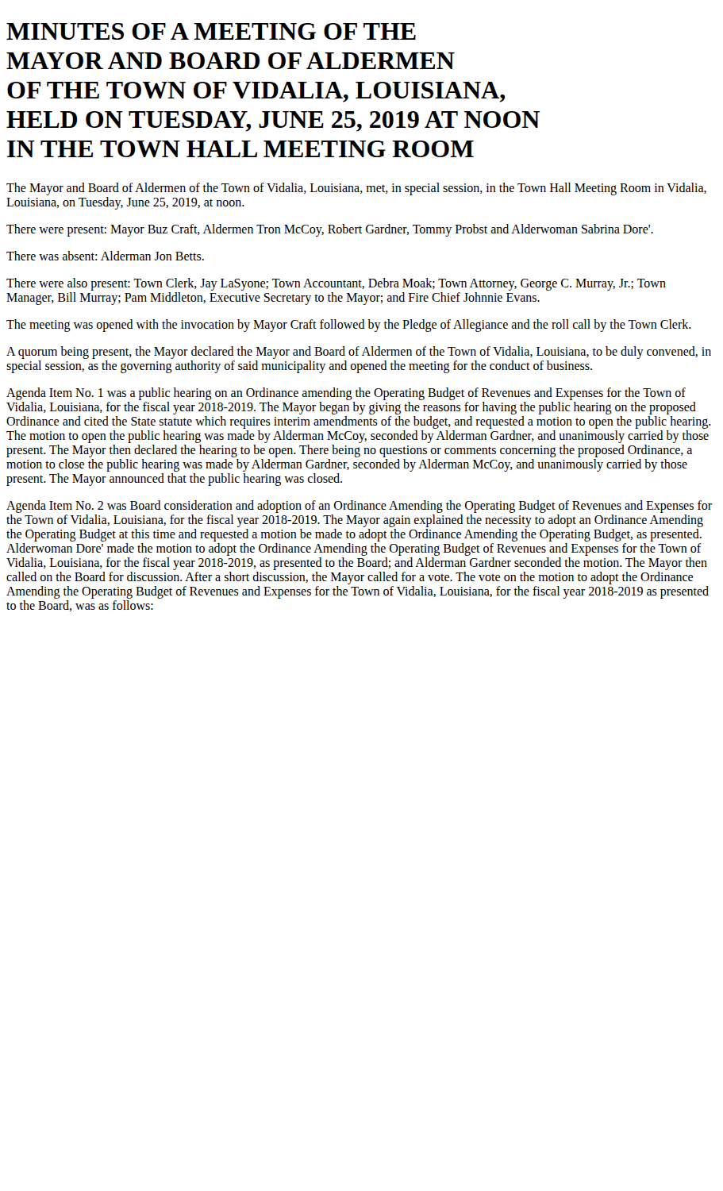MINUTES OF A MEETING OF THE
MAYOR AND BOARD OF ALDERMEN
OF THE TOWN OF VIDALIA, LOUISIANA,
HELD ON TUESDAY, JUNE 25, 2019 AT NOON
IN THE TOWN HALL MEETING ROOM
The Mayor and Board of Aldermen of the Town of Vidalia, Louisiana, met, in special session, in the Town Hall Meeting Room in Vidalia, Louisiana, on Tuesday, June 25, 2019, at noon.
There were present: Mayor Buz Craft, Aldermen Tron McCoy, Robert Gardner, Tommy Probst and Alderwoman Sabrina Dore'.
There was absent: Alderman Jon Betts.
There were also present: Town Clerk, Jay LaSyone; Town Accountant, Debra Moak; Town Attorney, George C. Murray, Jr.; Town Manager, Bill Murray; Pam Middleton, Executive Secretary to the Mayor; and Fire Chief Johnnie Evans.
The meeting was opened with the invocation by Mayor Craft followed by the Pledge of Allegiance and the roll call by the Town Clerk.
A quorum being present, the Mayor declared the Mayor and Board of Aldermen of the Town of Vidalia, Louisiana, to be duly convened, in special session, as the governing authority of said municipality and opened the meeting for the conduct of business.
Agenda Item No. 1 was a public hearing on an Ordinance amending the Operating Budget of Revenues and Expenses for the Town of Vidalia, Louisiana, for the fiscal year 2018-2019. The Mayor began by giving the reasons for having the public hearing on the proposed Ordinance and cited the State statute which requires interim amendments of the budget, and requested a motion to open the public hearing. The motion to open the public hearing was made by Alderman McCoy, seconded by Alderman Gardner, and unanimously carried by those present. The Mayor then declared the hearing to be open. There being no questions or comments concerning the proposed Ordinance, a motion to close the public hearing was made by Alderman Gardner, seconded by Alderman McCoy, and unanimously carried by those present. The Mayor announced that the public hearing was closed.
Agenda Item No. 2 was Board consideration and adoption of an Ordinance Amending the Operating Budget of Revenues and Expenses for the Town of Vidalia, Louisiana, for the fiscal year 2018-2019. The Mayor again explained the necessity to adopt an Ordinance Amending the Operating Budget at this time and requested a motion be made to adopt the Ordinance Amending the Operating Budget, as presented. Alderwoman Dore' made the motion to adopt the Ordinance Amending the Operating Budget of Revenues and Expenses for the Town of Vidalia, Louisiana, for the fiscal year 2018-2019, as presented to the Board; and Alderman Gardner seconded the motion. The Mayor then called on the Board for discussion. After a short discussion, the Mayor called for a vote. The vote on the motion to adopt the Ordinance Amending the Operating Budget of Revenues and Expenses for the Town of Vidalia, Louisiana, for the fiscal year 2018-2019 as presented to the Board, was as follows: